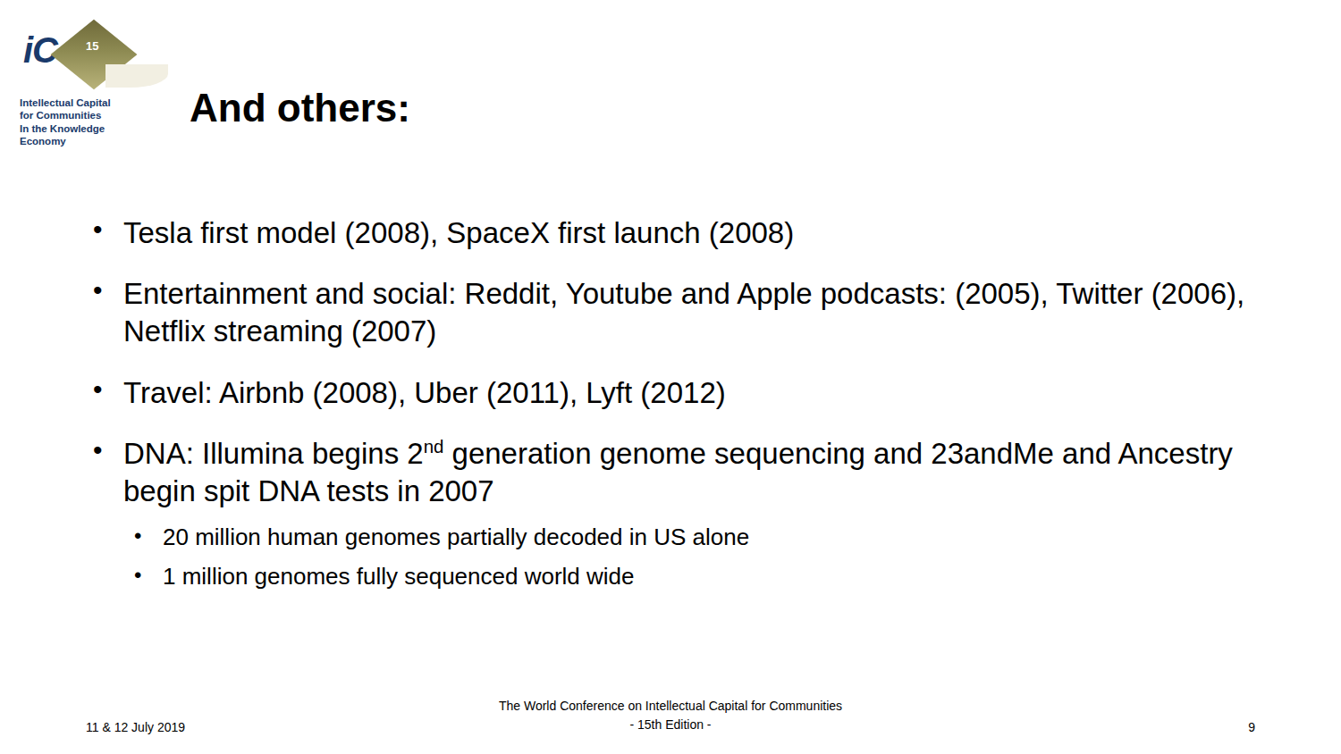iC 15
Intellectual Capital
for Communities
In the Knowledge
Economy
And others:
Tesla first model (2008), SpaceX first launch (2008)
Entertainment and social: Reddit, Youtube and Apple podcasts: (2005), Twitter (2006), Netflix streaming (2007)
Travel: Airbnb (2008), Uber (2011), Lyft (2012)
DNA: Illumina begins 2nd generation genome sequencing and 23andMe and Ancestry begin spit DNA tests in 2007
20 million human genomes partially decoded in US alone
1 million genomes fully sequenced world wide
11 & 12 July 2019
The World Conference on Intellectual Capital for Communities
- 15th Edition -
9